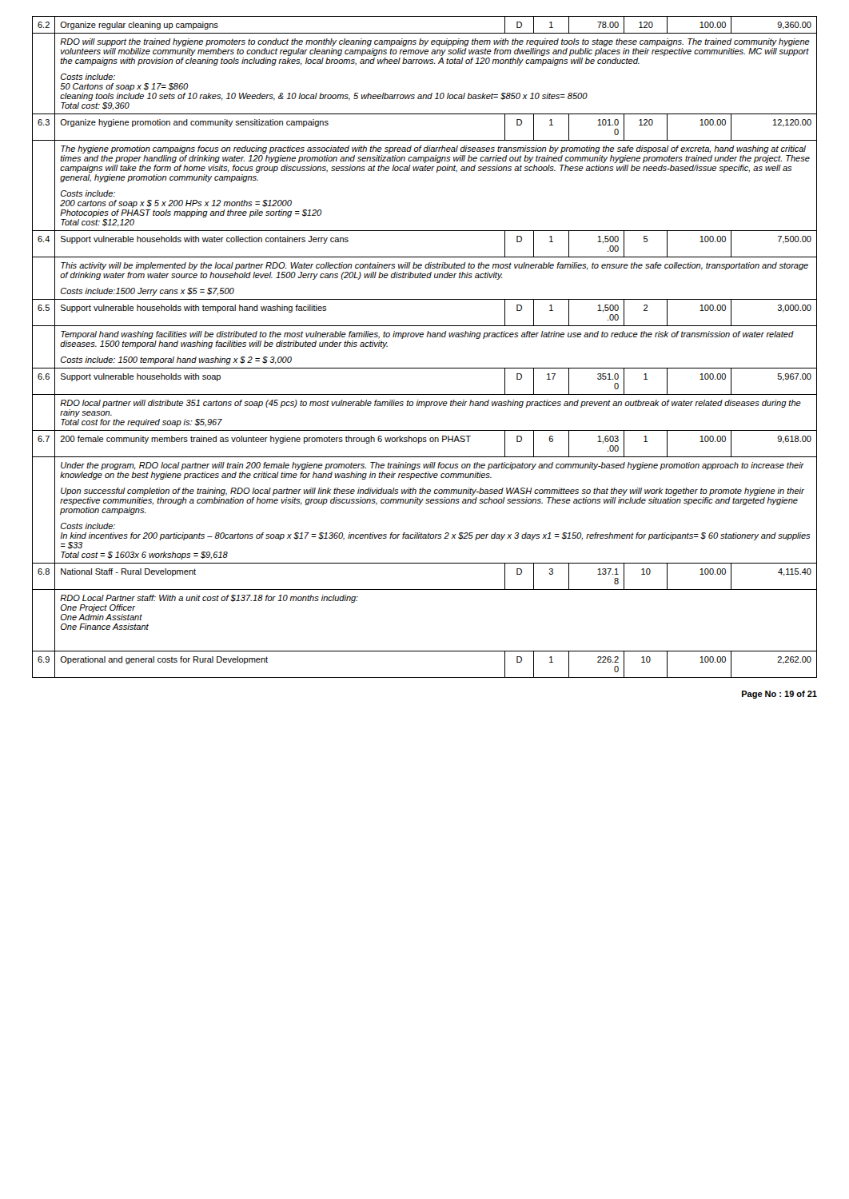| 6.2 | Organize regular cleaning up campaigns | D | 1 | 78.00 | 120 | 100.00 | 9,360.00 |
| | RDO will support the trained hygiene promoters to conduct the monthly cleaning campaigns by equipping them with the required tools to stage these campaigns. The trained community hygiene volunteers will mobilize community members to conduct regular cleaning campaigns to remove any solid waste from dwellings and public places in their respective communities. MC will support the campaigns with provision of cleaning tools including rakes, local brooms, and wheel barrows. A total of 120 monthly campaigns will be conducted. Costs include: 50 Cartons of soap x $ 17= $860 cleaning tools include 10 sets of 10 rakes, 10 Weeders, & 10 local brooms, 5 wheelbarrows and 10 local basket= $850 x 10 sites= 8500 Total cost: $9,360 |
| 6.3 | Organize hygiene promotion and community sensitization campaigns | D | 1 | 101.0 0 | 120 | 100.00 | 12,120.00 |
| | The hygiene promotion campaigns focus on reducing practices associated with the spread of diarrheal diseases transmission by promoting the safe disposal of excreta, hand washing at critical times and the proper handling of drinking water. 120 hygiene promotion and sensitization campaigns will be carried out by trained community hygiene promoters trained under the project. These campaigns will take the form of home visits, focus group discussions, sessions at the local water point, and sessions at schools. These actions will be needs-based/issue specific, as well as general, hygiene promotion community campaigns. Costs include: 200 cartons of soap x $ 5 x 200 HPs x 12 months = $12000 Photocopies of PHAST tools mapping and three pile sorting = $120 Total cost: $12,120 |
| 6.4 | Support vulnerable households with water collection containers Jerry cans | D | 1 | 1,500 .00 | 5 | 100.00 | 7,500.00 |
| | This activity will be implemented by the local partner RDO. Water collection containers will be distributed to the most vulnerable families, to ensure the safe collection, transportation and storage of drinking water from water source to household level. 1500 Jerry cans (20L) will be distributed under this activity. Costs include:1500 Jerry cans x $5 = $7,500 |
| 6.5 | Support vulnerable households with temporal hand washing facilities | D | 1 | 1,500 .00 | 2 | 100.00 | 3,000.00 |
| | Temporal hand washing facilities will be distributed to the most vulnerable families, to improve hand washing practices after latrine use and to reduce the risk of transmission of water related diseases. 1500 temporal hand washing facilities will be distributed under this activity. Costs include: 1500 temporal hand washing x $ 2 = $ 3,000 |
| 6.6 | Support vulnerable households with soap | D | 17 | 351.0 0 | 1 | 100.00 | 5,967.00 |
| | RDO local partner will distribute 351 cartons of soap (45 pcs) to most vulnerable families to improve their hand washing practices and prevent an outbreak of water related diseases during the rainy season. Total cost for the required soap is: $5,967 |
| 6.7 | 200 female community members trained as volunteer hygiene promoters through 6 workshops on PHAST | D | 6 | 1,603 .00 | 1 | 100.00 | 9,618.00 |
| | Under the program, RDO local partner will train 200 female hygiene promoters. The trainings will focus on the participatory and community-based hygiene promotion approach to increase their knowledge on the best hygiene practices and the critical time for hand washing in their respective communities. Upon successful completion of the training, RDO local partner will link these individuals with the community-based WASH committees so that they will work together to promote hygiene in their respective communities, through a combination of home visits, group discussions, community sessions and school sessions. These actions will include situation specific and targeted hygiene promotion campaigns. Costs include: In kind incentives for 200 participants – 80cartons of soap x $17 = $1360, incentives for facilitators 2 x $25 per day x 3 days x1 = $150, refreshment for participants= $ 60 stationery and supplies = $33 Total cost = $ 1603x 6 workshops = $9,618 |
| 6.8 | National Staff - Rural Development | D | 3 | 137.1 8 | 10 | 100.00 | 4,115.40 |
| | RDO Local Partner staff: With a unit cost of $137.18 for 10 months including: One Project Officer One Admin Assistant One Finance Assistant |
| 6.9 | Operational and general costs for Rural Development | D | 1 | 226.2 0 | 10 | 100.00 | 2,262.00 |
Page No : 19 of 21